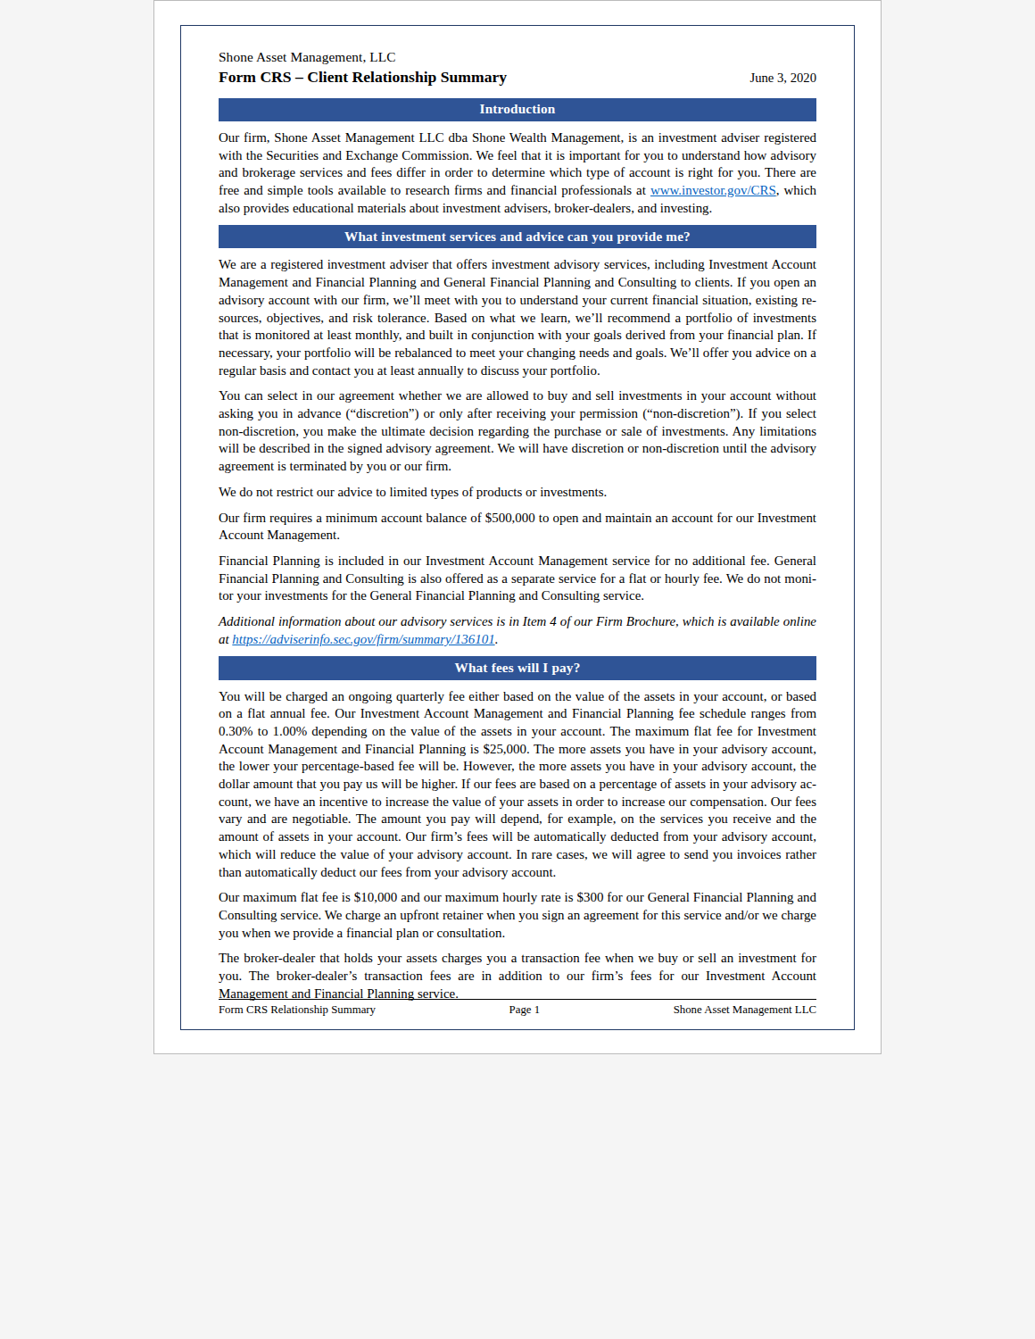Shone Asset Management, LLC
Form CRS – Client Relationship Summary
June 3, 2020
Introduction
Our firm, Shone Asset Management LLC dba Shone Wealth Management, is an investment adviser registered with the Securities and Exchange Commission. We feel that it is important for you to understand how advisory and brokerage services and fees differ in order to determine which type of account is right for you. There are free and simple tools available to research firms and financial professionals at www.investor.gov/CRS, which also provides educational materials about investment advisers, broker-dealers, and investing.
What investment services and advice can you provide me?
We are a registered investment adviser that offers investment advisory services, including Investment Account Management and Financial Planning and General Financial Planning and Consulting to clients. If you open an advisory account with our firm, we’ll meet with you to understand your current financial situation, existing resources, objectives, and risk tolerance. Based on what we learn, we’ll recommend a portfolio of investments that is monitored at least monthly, and built in conjunction with your goals derived from your financial plan. If necessary, your portfolio will be rebalanced to meet your changing needs and goals. We’ll offer you advice on a regular basis and contact you at least annually to discuss your portfolio.
You can select in our agreement whether we are allowed to buy and sell investments in your account without asking you in advance (“discretion”) or only after receiving your permission (“non-discretion”). If you select non-discretion, you make the ultimate decision regarding the purchase or sale of investments. Any limitations will be described in the signed advisory agreement. We will have discretion or non-discretion until the advisory agreement is terminated by you or our firm.
We do not restrict our advice to limited types of products or investments.
Our firm requires a minimum account balance of $500,000 to open and maintain an account for our Investment Account Management.
Financial Planning is included in our Investment Account Management service for no additional fee. General Financial Planning and Consulting is also offered as a separate service for a flat or hourly fee. We do not monitor your investments for the General Financial Planning and Consulting service.
Additional information about our advisory services is in Item 4 of our Firm Brochure, which is available online at https://adviserinfo.sec.gov/firm/summary/136101.
What fees will I pay?
You will be charged an ongoing quarterly fee either based on the value of the assets in your account, or based on a flat annual fee. Our Investment Account Management and Financial Planning fee schedule ranges from 0.30% to 1.00% depending on the value of the assets in your account. The maximum flat fee for Investment Account Management and Financial Planning is $25,000. The more assets you have in your advisory account, the lower your percentage-based fee will be. However, the more assets you have in your advisory account, the dollar amount that you pay us will be higher. If our fees are based on a percentage of assets in your advisory account, we have an incentive to increase the value of your assets in order to increase our compensation. Our fees vary and are negotiable. The amount you pay will depend, for example, on the services you receive and the amount of assets in your account. Our firm’s fees will be automatically deducted from your advisory account, which will reduce the value of your advisory account. In rare cases, we will agree to send you invoices rather than automatically deduct our fees from your advisory account.
Our maximum flat fee is $10,000 and our maximum hourly rate is $300 for our General Financial Planning and Consulting service. We charge an upfront retainer when you sign an agreement for this service and/or we charge you when we provide a financial plan or consultation.
The broker-dealer that holds your assets charges you a transaction fee when we buy or sell an investment for you. The broker-dealer’s transaction fees are in addition to our firm’s fees for our Investment Account Management and Financial Planning service.
Form CRS Relationship Summary Page 1 Shone Asset Management LLC